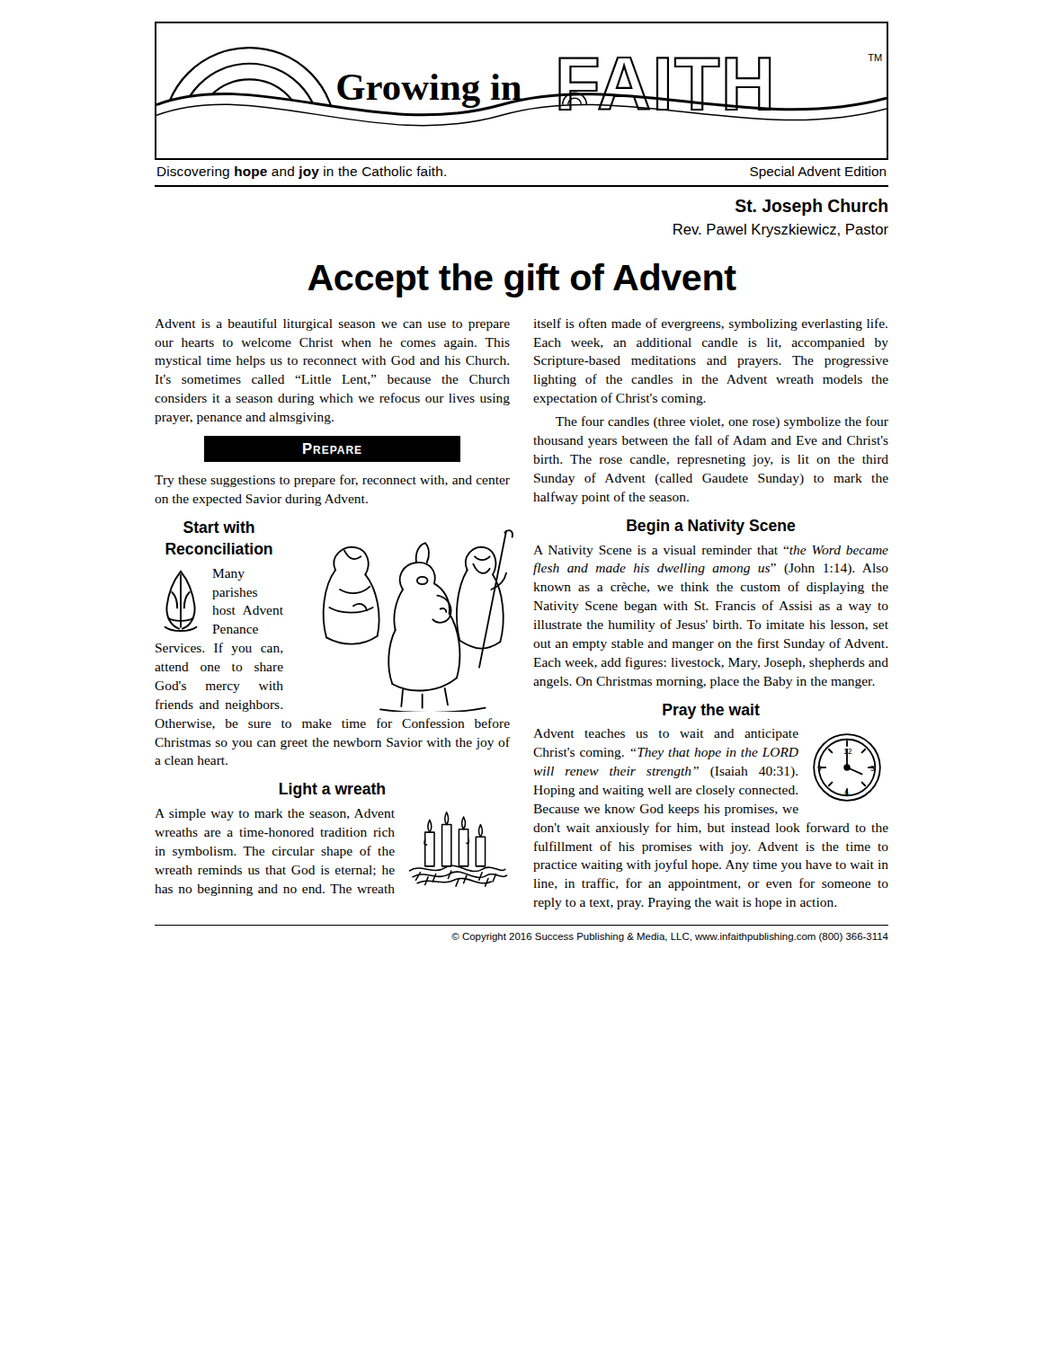Growing in FAITH TM
Discovering hope and joy in the Catholic faith.
Special Advent Edition
St. Joseph Church
Rev. Pawel Kryszkiewicz, Pastor
Accept the gift of Advent
Advent is a beautiful liturgical season we can use to prepare our hearts to welcome Christ when he comes again. This mystical time helps us to reconnect with God and his Church. It's sometimes called “Little Lent,” because the Church considers it a season during which we refocus our lives using prayer, penance and almsgiving.
Prepare
Try these suggestions to prepare for, reconnect with, and center on the expected Savior during Advent.
Start with Reconciliation
Many parishes host Advent Penance Services. If you can, attend one to share God's mercy with friends and neighbors. Otherwise, be sure to make time for Confession before Christmas so you can greet the newborn Savior with the joy of a clean heart.
Light a wreath
A simple way to mark the season, Advent wreaths are a time-honored tradition rich in symbolism. The circular shape of the wreath reminds us that God is eternal; he has no beginning and no end. The wreath itself is often made of evergreens, symbolizing everlasting life. Each week, an additional candle is lit, accompanied by Scripture-based meditations and prayers. The progressive lighting of the candles in the Advent wreath models the expectation of Christ's coming.
The four candles (three violet, one rose) symbolize the four thousand years between the fall of Adam and Eve and Christ's birth. The rose candle, represneting joy, is lit on the third Sunday of Advent (called Gaudete Sunday) to mark the halfway point of the season.
Begin a Nativity Scene
A Nativity Scene is a visual reminder that “the Word became flesh and made his dwelling among us” (John 1:14). Also known as a crèche, we think the custom of displaying the Nativity Scene began with St. Francis of Assisi as a way to illustrate the humility of Jesus' birth. To imitate his lesson, set out an empty stable and manger on the first Sunday of Advent. Each week, add figures: livestock, Mary, Joseph, shepherds and angels. On Christmas morning, place the Baby in the manger.
Pray the wait
12 3 6 9
Advent teaches us to wait and anticipate Christ's coming. “They that hope in the LORD will renew their strength” (Isaiah 40:31). Hoping and waiting well are closely connected. Because we know God keeps his promises, we don't wait anxiously for him, but instead look forward to the fulfillment of his promises with joy. Advent is the time to practice waiting with joyful hope. Any time you have to wait in line, in traffic, for an appointment, or even for someone to reply to a text, pray. Praying the wait is hope in action.
© Copyright 2016 Success Publishing & Media, LLC, www.infaithpublishing.com (800) 366-3114